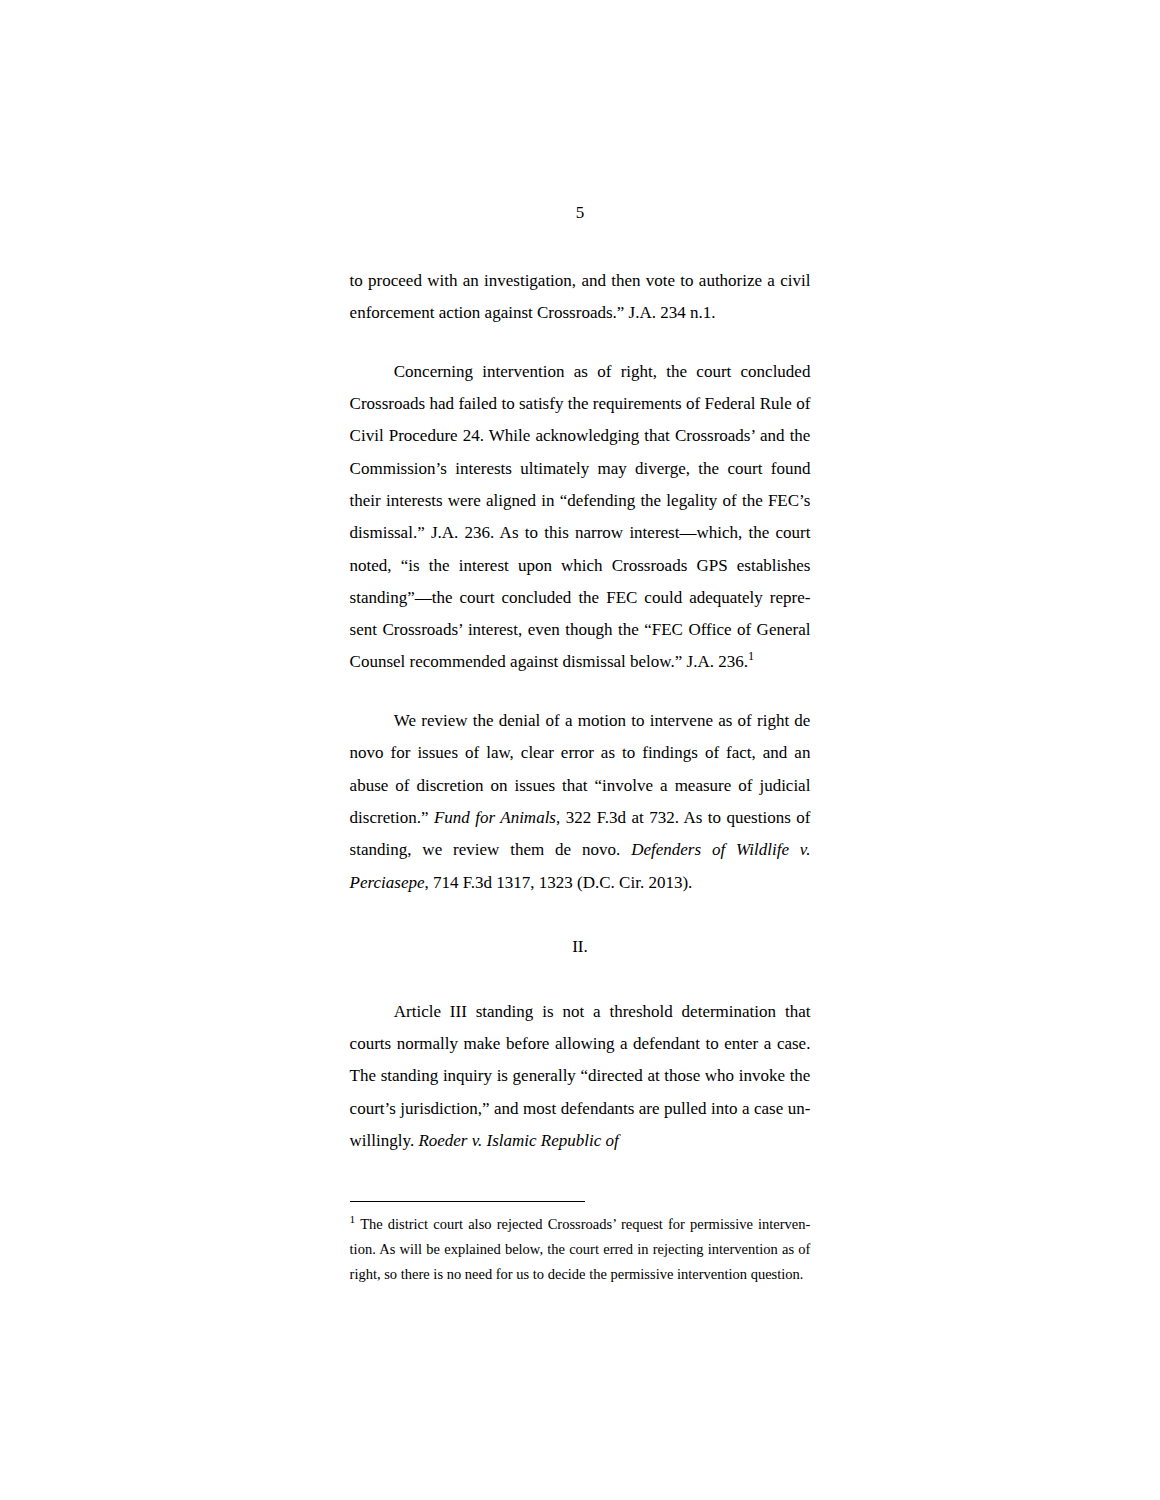5
to proceed with an investigation, and then vote to authorize a civil enforcement action against Crossroads.” J.A. 234 n.1.
Concerning intervention as of right, the court concluded Crossroads had failed to satisfy the requirements of Federal Rule of Civil Procedure 24. While acknowledging that Crossroads’ and the Commission’s interests ultimately may diverge, the court found their interests were aligned in “defending the legality of the FEC’s dismissal.” J.A. 236. As to this narrow interest—which, the court noted, “is the interest upon which Crossroads GPS establishes standing”—the court concluded the FEC could adequately represent Crossroads’ interest, even though the “FEC Office of General Counsel recommended against dismissal below.” J.A. 236.1
We review the denial of a motion to intervene as of right de novo for issues of law, clear error as to findings of fact, and an abuse of discretion on issues that “involve a measure of judicial discretion.” Fund for Animals, 322 F.3d at 732. As to questions of standing, we review them de novo. Defenders of Wildlife v. Perciasepe, 714 F.3d 1317, 1323 (D.C. Cir. 2013).
II.
Article III standing is not a threshold determination that courts normally make before allowing a defendant to enter a case. The standing inquiry is generally “directed at those who invoke the court’s jurisdiction,” and most defendants are pulled into a case unwillingly. Roeder v. Islamic Republic of
1 The district court also rejected Crossroads’ request for permissive intervention. As will be explained below, the court erred in rejecting intervention as of right, so there is no need for us to decide the permissive intervention question.